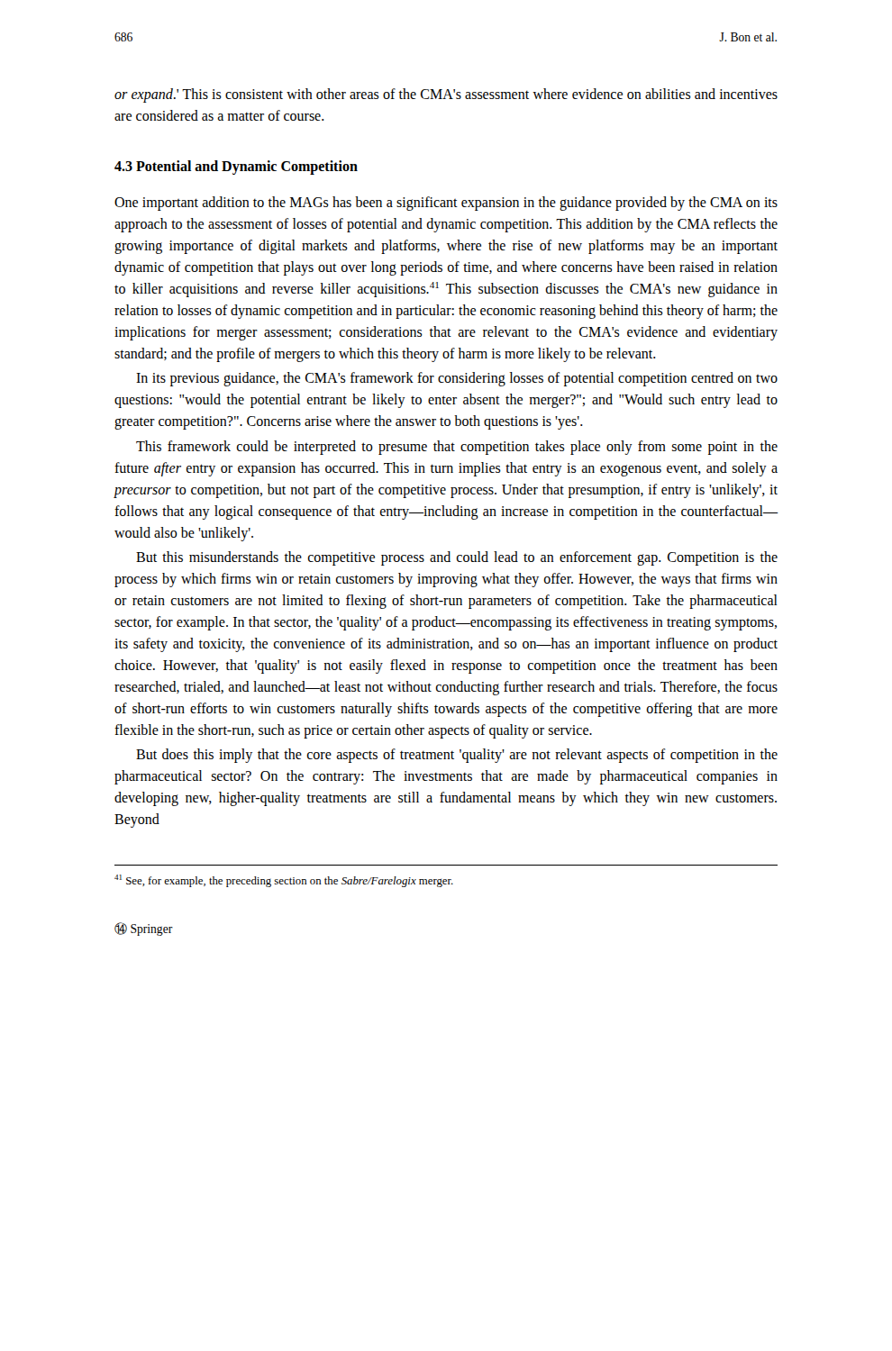686 J. Bon et al.
or expand.' This is consistent with other areas of the CMA's assessment where evidence on abilities and incentives are considered as a matter of course.
4.3 Potential and Dynamic Competition
One important addition to the MAGs has been a significant expansion in the guidance provided by the CMA on its approach to the assessment of losses of potential and dynamic competition. This addition by the CMA reflects the growing importance of digital markets and platforms, where the rise of new platforms may be an important dynamic of competition that plays out over long periods of time, and where concerns have been raised in relation to killer acquisitions and reverse killer acquisitions.41 This subsection discusses the CMA's new guidance in relation to losses of dynamic competition and in particular: the economic reasoning behind this theory of harm; the implications for merger assessment; considerations that are relevant to the CMA's evidence and evidentiary standard; and the profile of mergers to which this theory of harm is more likely to be relevant.
In its previous guidance, the CMA's framework for considering losses of potential competition centred on two questions: "would the potential entrant be likely to enter absent the merger?"; and "Would such entry lead to greater competition?". Concerns arise where the answer to both questions is 'yes'.
This framework could be interpreted to presume that competition takes place only from some point in the future after entry or expansion has occurred. This in turn implies that entry is an exogenous event, and solely a precursor to competition, but not part of the competitive process. Under that presumption, if entry is 'unlikely', it follows that any logical consequence of that entry—including an increase in competition in the counterfactual—would also be 'unlikely'.
But this misunderstands the competitive process and could lead to an enforcement gap. Competition is the process by which firms win or retain customers by improving what they offer. However, the ways that firms win or retain customers are not limited to flexing of short-run parameters of competition. Take the pharmaceutical sector, for example. In that sector, the 'quality' of a product—encompassing its effectiveness in treating symptoms, its safety and toxicity, the convenience of its administration, and so on—has an important influence on product choice. However, that 'quality' is not easily flexed in response to competition once the treatment has been researched, trialed, and launched—at least not without conducting further research and trials. Therefore, the focus of short-run efforts to win customers naturally shifts towards aspects of the competitive offering that are more flexible in the short-run, such as price or certain other aspects of quality or service.
But does this imply that the core aspects of treatment 'quality' are not relevant aspects of competition in the pharmaceutical sector? On the contrary: The investments that are made by pharmaceutical companies in developing new, higher-quality treatments are still a fundamental means by which they win new customers. Beyond
41 See, for example, the preceding section on the Sabre/Farelogix merger.
⑭ Springer